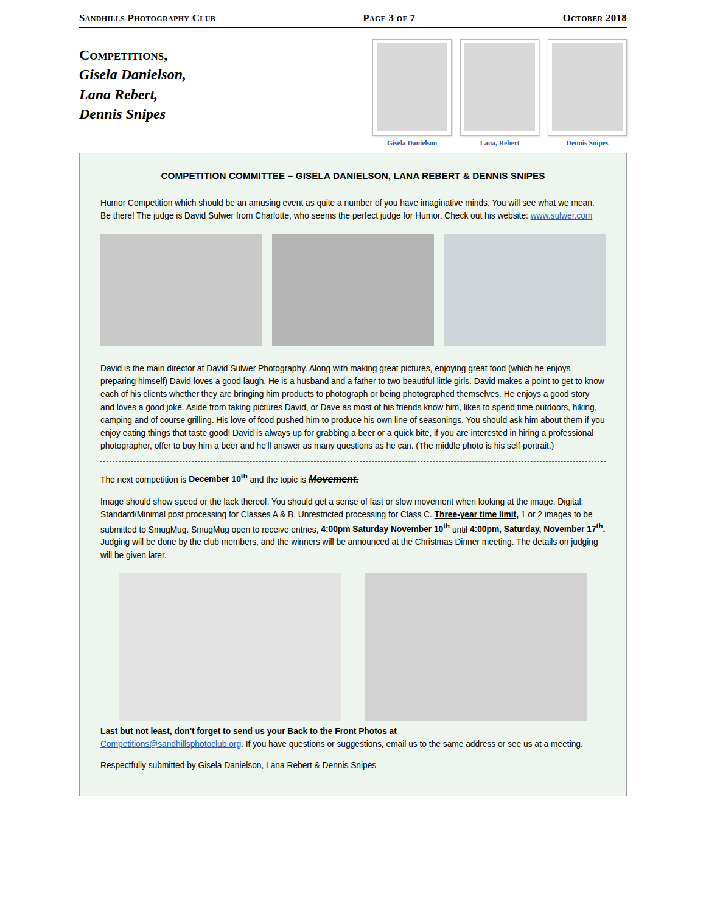Sandhills Photography Club
Page 3 of 7
October 2018
Competitions,
Gisela Danielson,
Lana Rebert,
Dennis Snipes
Gisela Danielson
Lana, Rebert
Dennis Snipes
COMPETITION COMMITTEE – GISELA DANIELSON, LANA REBERT & DENNIS SNIPES
Humor Competition which should be an amusing event as quite a number of you have imaginative minds. You will see what we mean. Be there! The judge is David Sulwer from Charlotte, who seems the perfect judge for Humor. Check out his website: www.sulwer.com
David is the main director at David Sulwer Photography. Along with making great pictures, enjoying great food (which he enjoys preparing himself) David loves a good laugh. He is a husband and a father to two beautiful little girls. David makes a point to get to know each of his clients whether they are bringing him products to photograph or being photographed themselves. He enjoys a good story and loves a good joke. Aside from taking pictures David, or Dave as most of his friends know him, likes to spend time outdoors, hiking, camping and of course grilling. His love of food pushed him to produce his own line of seasonings. You should ask him about them if you enjoy eating things that taste good! David is always up for grabbing a beer or a quick bite, if you are interested in hiring a professional photographer, offer to buy him a beer and he'll answer as many questions as he can. (The middle photo is his self-portrait.)
The next competition is December 10th and the topic is Movement.
Image should show speed or the lack thereof. You should get a sense of fast or slow movement when looking at the image. Digital: Standard/Minimal post processing for Classes A & B. Unrestricted processing for Class C. Three-year time limit, 1 or 2 images to be submitted to SmugMug. SmugMug open to receive entries, 4:00pm Saturday November 10th until 4:00pm, Saturday, November 17th. Judging will be done by the club members, and the winners will be announced at the Christmas Dinner meeting. The details on judging will be given later.
Last but not least, don't forget to send us your Back to the Front Photos at
Competitions@sandhillsphotoclub.org. If you have questions or suggestions, email us to the same address or see us at a meeting.
Respectfully submitted by Gisela Danielson, Lana Rebert & Dennis Snipes